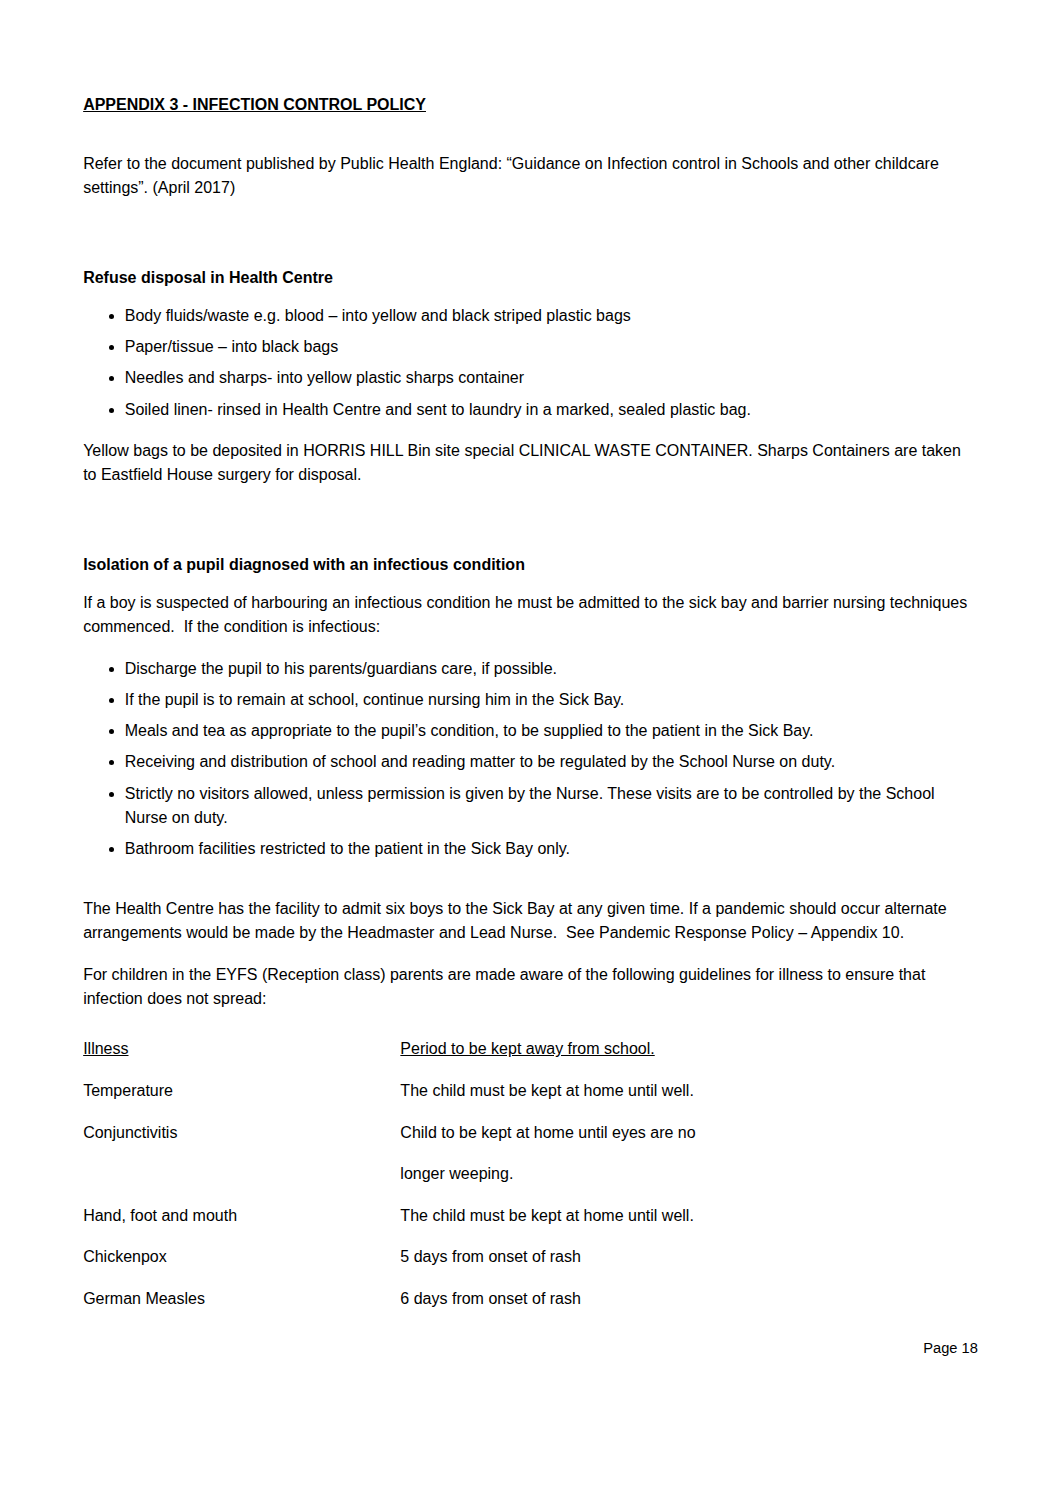APPENDIX 3 - INFECTION CONTROL POLICY
Refer to the document published by Public Health England: “Guidance on Infection control in Schools and other childcare settings”. (April 2017)
Refuse disposal in Health Centre
Body fluids/waste e.g. blood – into yellow and black striped plastic bags
Paper/tissue – into black bags
Needles and sharps- into yellow plastic sharps container
Soiled linen- rinsed in Health Centre and sent to laundry in a marked, sealed plastic bag.
Yellow bags to be deposited in HORRIS HILL Bin site special CLINICAL WASTE CONTAINER. Sharps Containers are taken to Eastfield House surgery for disposal.
Isolation of a pupil diagnosed with an infectious condition
If a boy is suspected of harbouring an infectious condition he must be admitted to the sick bay and barrier nursing techniques commenced. If the condition is infectious:
Discharge the pupil to his parents/guardians care, if possible.
If the pupil is to remain at school, continue nursing him in the Sick Bay.
Meals and tea as appropriate to the pupil’s condition, to be supplied to the patient in the Sick Bay.
Receiving and distribution of school and reading matter to be regulated by the School Nurse on duty.
Strictly no visitors allowed, unless permission is given by the Nurse. These visits are to be controlled by the School Nurse on duty.
Bathroom facilities restricted to the patient in the Sick Bay only.
The Health Centre has the facility to admit six boys to the Sick Bay at any given time. If a pandemic should occur alternate arrangements would be made by the Headmaster and Lead Nurse. See Pandemic Response Policy – Appendix 10.
For children in the EYFS (Reception class) parents are made aware of the following guidelines for illness to ensure that infection does not spread:
| Illness | Period to be kept away from school. |
| --- | --- |
| Temperature | The child must be kept at home until well. |
| Conjunctivitis | Child to be kept at home until eyes are no |
| | longer weeping. |
| Hand, foot and mouth | The child must be kept at home until well. |
| Chickenpox | 5 days from onset of rash |
| German Measles | 6 days from onset of rash |
Page 18